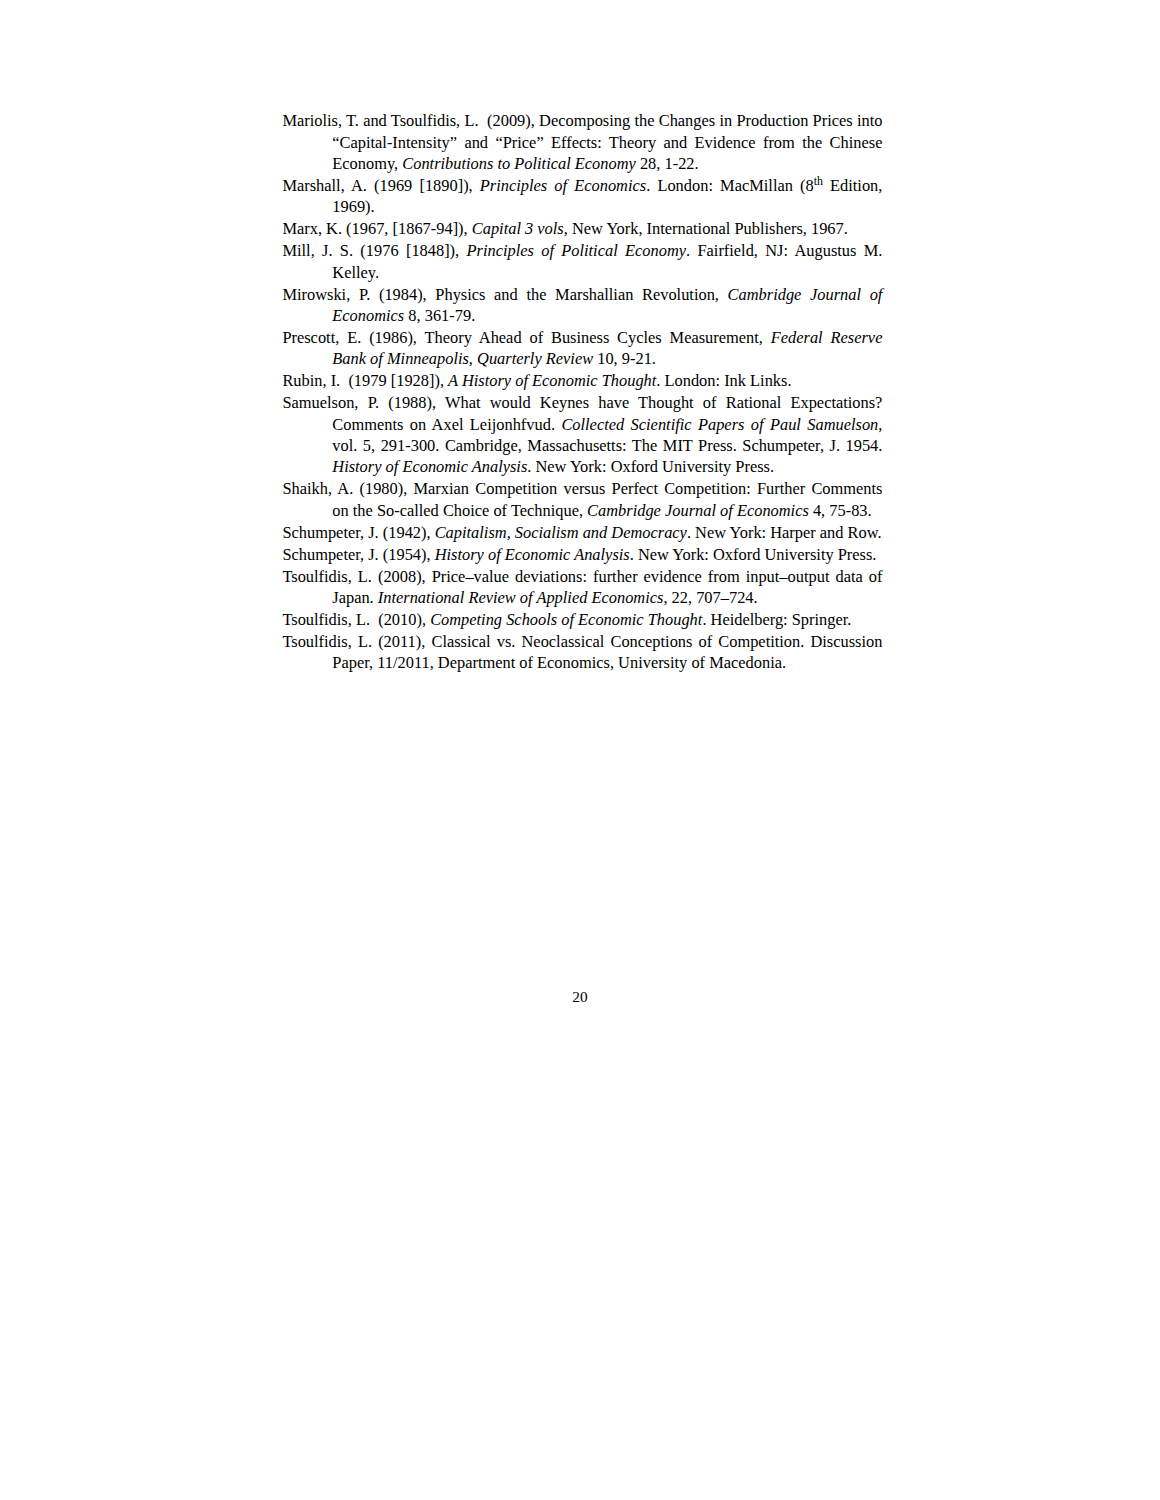Mariolis, T. and Tsoulfidis, L. (2009), Decomposing the Changes in Production Prices into “Capital-Intensity” and “Price” Effects: Theory and Evidence from the Chinese Economy, Contributions to Political Economy 28, 1-22.
Marshall, A. (1969 [1890]), Principles of Economics. London: MacMillan (8th Edition, 1969).
Marx, K. (1967, [1867-94]), Capital 3 vols, New York, International Publishers, 1967.
Mill, J. S. (1976 [1848]), Principles of Political Economy. Fairfield, NJ: Augustus M. Kelley.
Mirowski, P. (1984), Physics and the Marshallian Revolution, Cambridge Journal of Economics 8, 361-79.
Prescott, E. (1986), Theory Ahead of Business Cycles Measurement, Federal Reserve Bank of Minneapolis, Quarterly Review 10, 9-21.
Rubin, I. (1979 [1928]), A History of Economic Thought. London: Ink Links.
Samuelson, P. (1988), What would Keynes have Thought of Rational Expectations? Comments on Axel Leijonhfvud. Collected Scientific Papers of Paul Samuelson, vol. 5, 291-300. Cambridge, Massachusetts: The MIT Press. Schumpeter, J. 1954. History of Economic Analysis. New York: Oxford University Press.
Shaikh, A. (1980), Marxian Competition versus Perfect Competition: Further Comments on the So-called Choice of Technique, Cambridge Journal of Economics 4, 75-83.
Schumpeter, J. (1942), Capitalism, Socialism and Democracy. New York: Harper and Row.
Schumpeter, J. (1954), History of Economic Analysis. New York: Oxford University Press.
Tsoulfidis, L. (2008), Price–value deviations: further evidence from input–output data of Japan. International Review of Applied Economics, 22, 707–724.
Tsoulfidis, L. (2010), Competing Schools of Economic Thought. Heidelberg: Springer.
Tsoulfidis, L. (2011), Classical vs. Neoclassical Conceptions of Competition. Discussion Paper, 11/2011, Department of Economics, University of Macedonia.
20